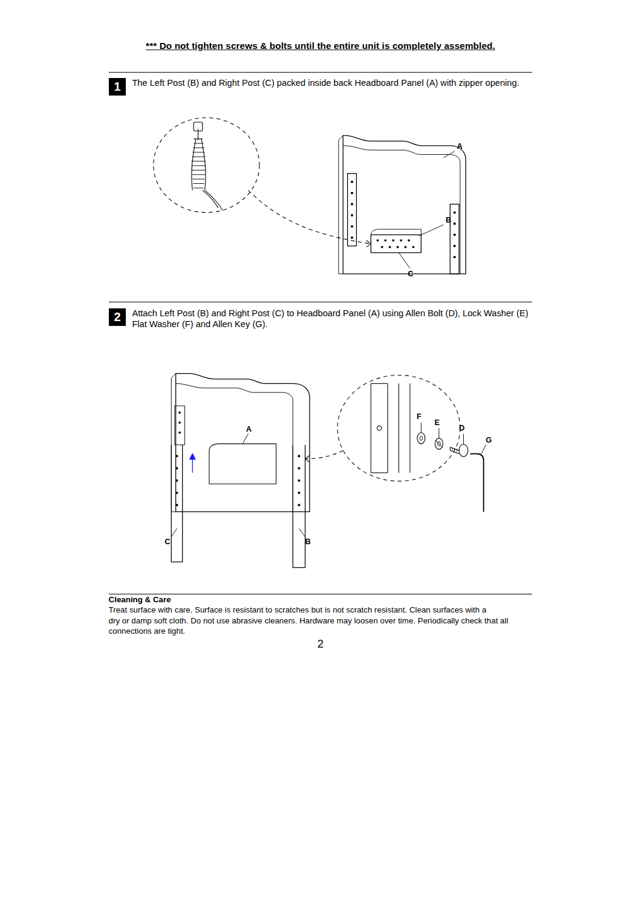*** Do not tighten screws & bolts until the entire unit is completely assembled.
1
The Left Post (B) and Right Post (C) packed inside back Headboard Panel (A) with zipper opening.
A B C
2
Attach Left Post (B) and Right Post (C) to Headboard Panel (A) using Allen Bolt (D), Lock Washer (E)
Flat Washer (F) and Allen Key (G).
A F E D G C B
Cleaning & Care
Treat surface with care. Surface is resistant to scratches but is not scratch resistant. Clean surfaces with a
dry or damp soft cloth. Do not use abrasive cleaners. Hardware may loosen over time. Periodically check that all
connections are tight.
2